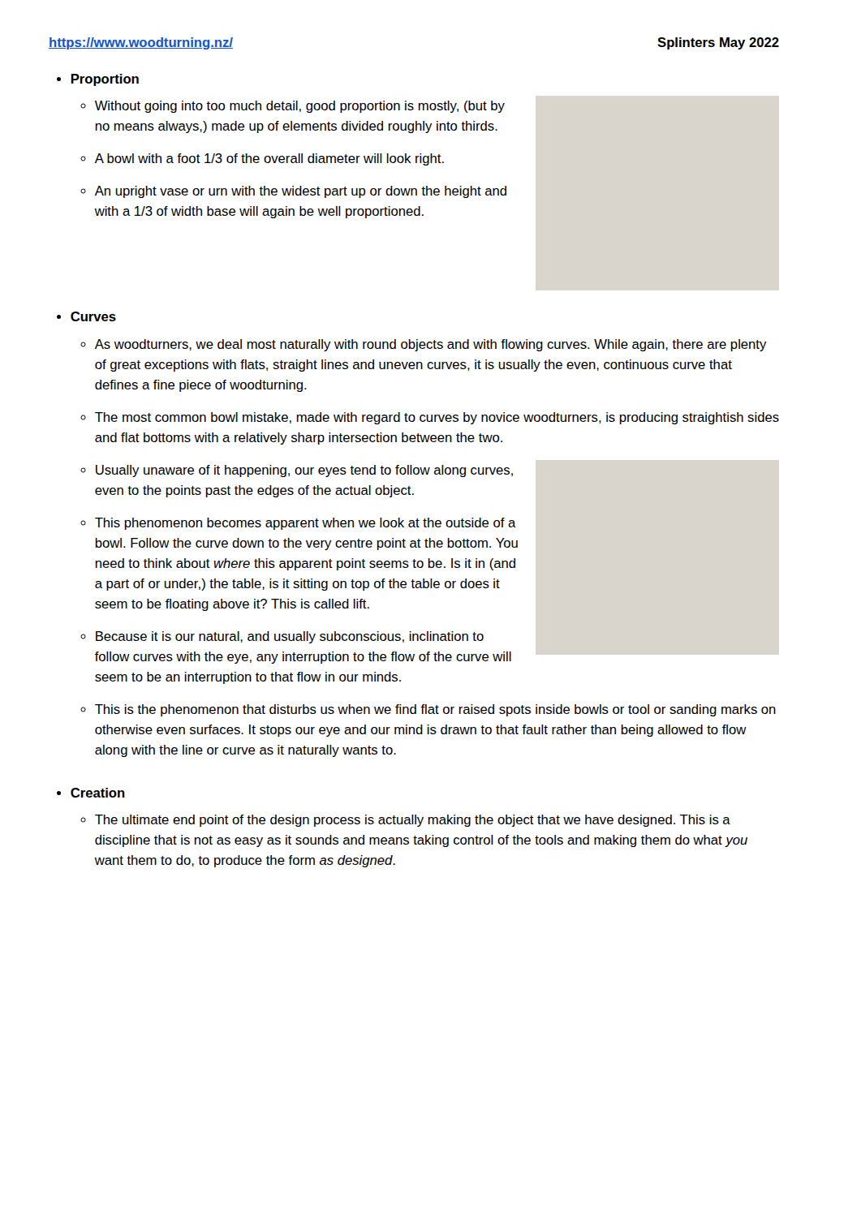https://www.woodturning.nz/ Splinters May 2022
Proportion
Without going into too much detail, good proportion is mostly, (but by no means always,) made up of elements divided roughly into thirds.
A bowl with a foot 1/3 of the overall diameter will look right.
An upright vase or urn with the widest part up or down the height and with a 1/3 of width base will again be well proportioned.
Curves
As woodturners, we deal most naturally with round objects and with flowing curves. While again, there are plenty of great exceptions with flats, straight lines and uneven curves, it is usually the even, continuous curve that defines a fine piece of woodturning.
The most common bowl mistake, made with regard to curves by novice woodturners, is producing straightish sides and flat bottoms with a relatively sharp intersection between the two.
Usually unaware of it happening, our eyes tend to follow along curves, even to the points past the edges of the actual object.
This phenomenon becomes apparent when we look at the outside of a bowl. Follow the curve down to the very centre point at the bottom. You need to think about where this apparent point seems to be. Is it in (and a part of or under,) the table, is it sitting on top of the table or does it seem to be floating above it? This is called lift.
Because it is our natural, and usually subconscious, inclination to follow curves with the eye, any interruption to the flow of the curve will seem to be an interruption to that flow in our minds.
This is the phenomenon that disturbs us when we find flat or raised spots inside bowls or tool or sanding marks on otherwise even surfaces. It stops our eye and our mind is drawn to that fault rather than being allowed to flow along with the line or curve as it naturally wants to.
Creation
The ultimate end point of the design process is actually making the object that we have designed. This is a discipline that is not as easy as it sounds and means taking control of the tools and making them do what you want them to do, to produce the form as designed.